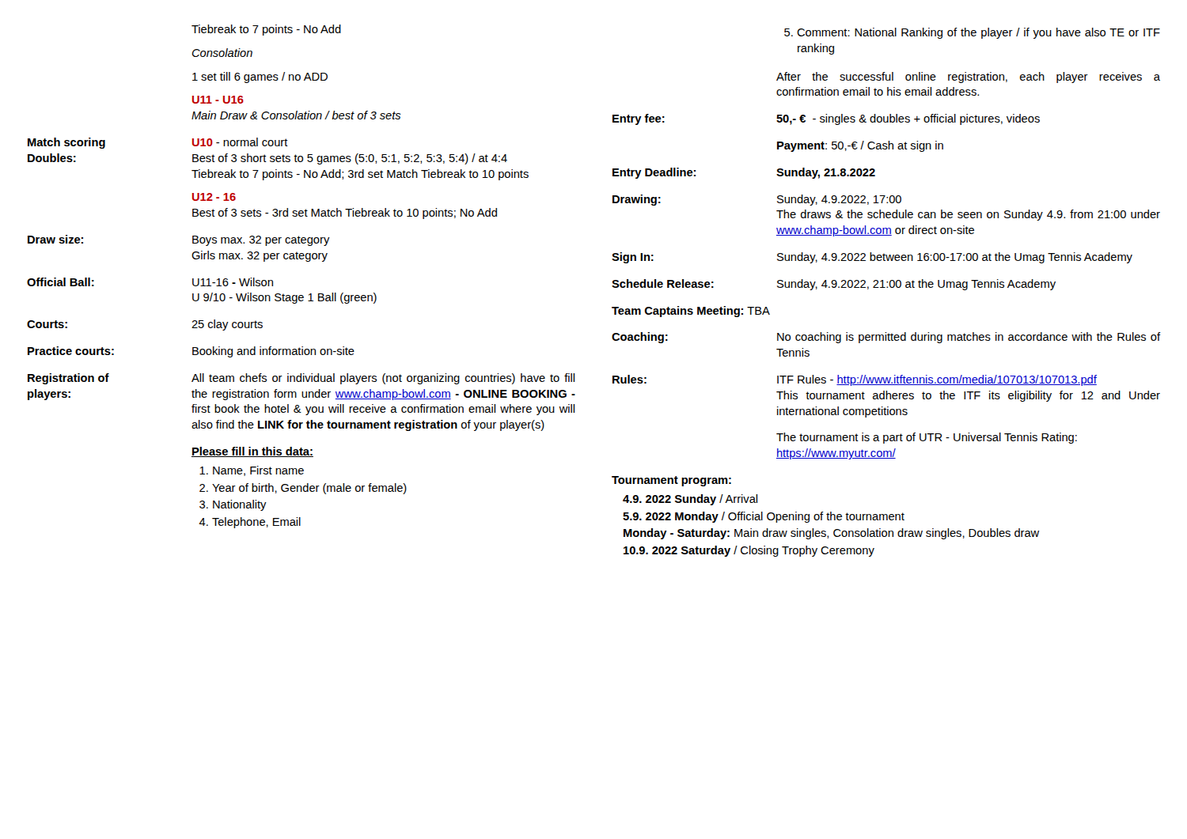| | Tiebreak to 7 points - No Add Consolation 1 set till 6 games / no ADD U11 - U16 Main Draw & Consolation / best of 3 sets |
| Match scoring Doubles: | U10 - normal court Best of 3 short sets to 5 games (5:0, 5:1, 5:2, 5:3, 5:4) / at 4:4 Tiebreak to 7 points - No Add; 3rd set Match Tiebreak to 10 points U12 - 16 Best of 3 sets - 3rd set Match Tiebreak to 10 points; No Add |
| Draw size: | Boys max. 32 per category Girls max. 32 per category |
| Official Ball: | U11-16 - Wilson U 9/10 - Wilson Stage 1 Ball (green) |
| Courts: | 25 clay courts |
| Practice courts: | Booking and information on-site |
| Registration of players: | All team chefs or individual players (not organizing countries) have to fill the registration form under www.champ-bowl.com - ONLINE BOOKING - first book the hotel & you will receive a confirmation email where you will also find the LINK for the tournament registration of your player(s) Please fill in this data: Name, First name Year of birth, Gender (male or female) Nationality Telephone, Email |
| | Comment: National Ranking of the player / if you have also TE or ITF ranking After the successful online registration, each player receives a confirmation email to his email address. |
| Entry fee: | 50,- € - singles & doubles + official pictures, videos Payment : 50,-€ / Cash at sign in |
| Entry Deadline: | Sunday, 21.8.2022 |
| Drawing: | Sunday, 4.9.2022, 17:00 The draws & the schedule can be seen on Sunday 4.9. from 21:00 under www.champ-bowl.com or direct on-site |
| Sign In: | Sunday, 4.9.2022 between 16:00-17:00 at the Umag Tennis Academy |
| Schedule Release: | Sunday, 4.9.2022, 21:00 at the Umag Tennis Academy |
| Team Captains Meeting: TBA |
| Coaching: | No coaching is permitted during matches in accordance with the Rules of Tennis |
| Rules: | ITF Rules - http://www.itftennis.com/media/107013/107013.pdf This tournament adheres to the ITF its eligibility for 12 and Under international competitions The tournament is a part of UTR - Universal Tennis Rating: https://www.myutr.com/ |
| Tournament program: |
| 4.9. 2022 Sunday / Arrival 5.9. 2022 Monday / Official Opening of the tournament Monday - Saturday: Main draw singles, Consolation draw singles, Doubles draw 10.9. 2022 Saturday / Closing Trophy Ceremony |